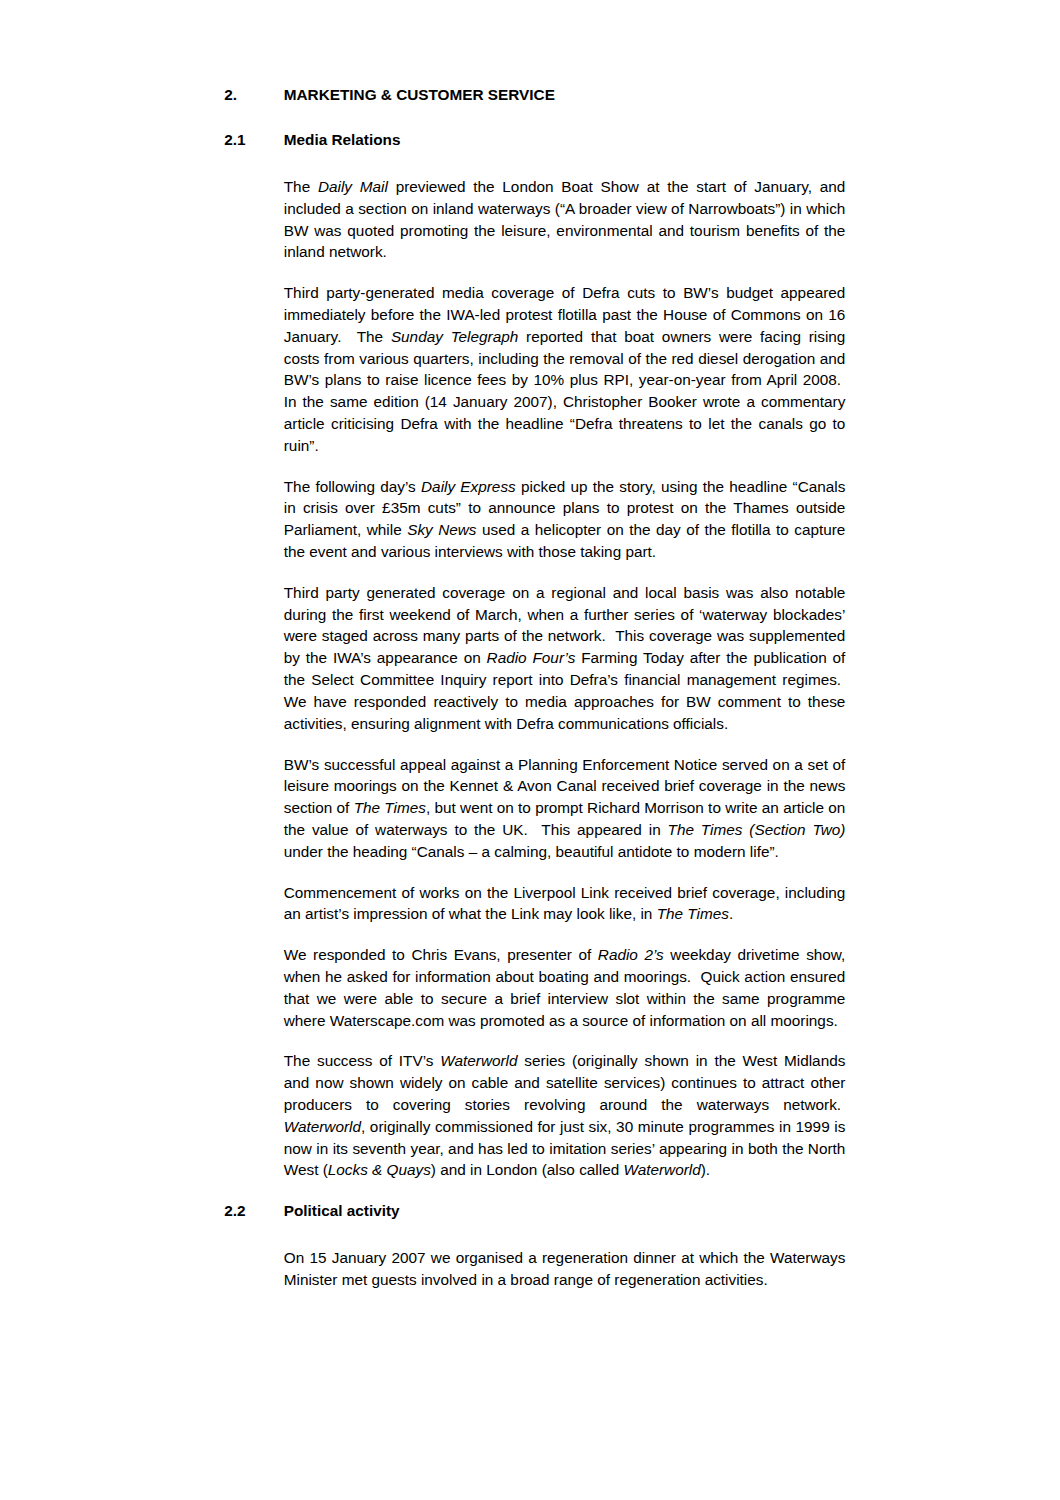2.
MARKETING & CUSTOMER SERVICE
2.1
Media Relations
The Daily Mail previewed the London Boat Show at the start of January, and included a section on inland waterways (“A broader view of Narrowboats”) in which BW was quoted promoting the leisure, environmental and tourism benefits of the inland network.
Third party-generated media coverage of Defra cuts to BW’s budget appeared immediately before the IWA-led protest flotilla past the House of Commons on 16 January. The Sunday Telegraph reported that boat owners were facing rising costs from various quarters, including the removal of the red diesel derogation and BW’s plans to raise licence fees by 10% plus RPI, year-on-year from April 2008. In the same edition (14 January 2007), Christopher Booker wrote a commentary article criticising Defra with the headline “Defra threatens to let the canals go to ruin”.
The following day’s Daily Express picked up the story, using the headline “Canals in crisis over £35m cuts” to announce plans to protest on the Thames outside Parliament, while Sky News used a helicopter on the day of the flotilla to capture the event and various interviews with those taking part.
Third party generated coverage on a regional and local basis was also notable during the first weekend of March, when a further series of ‘waterway blockades’ were staged across many parts of the network. This coverage was supplemented by the IWA’s appearance on Radio Four’s Farming Today after the publication of the Select Committee Inquiry report into Defra’s financial management regimes. We have responded reactively to media approaches for BW comment to these activities, ensuring alignment with Defra communications officials.
BW’s successful appeal against a Planning Enforcement Notice served on a set of leisure moorings on the Kennet & Avon Canal received brief coverage in the news section of The Times, but went on to prompt Richard Morrison to write an article on the value of waterways to the UK. This appeared in The Times (Section Two) under the heading “Canals – a calming, beautiful antidote to modern life”.
Commencement of works on the Liverpool Link received brief coverage, including an artist’s impression of what the Link may look like, in The Times.
We responded to Chris Evans, presenter of Radio 2’s weekday drivetime show, when he asked for information about boating and moorings. Quick action ensured that we were able to secure a brief interview slot within the same programme where Waterscape.com was promoted as a source of information on all moorings.
The success of ITV’s Waterworld series (originally shown in the West Midlands and now shown widely on cable and satellite services) continues to attract other producers to covering stories revolving around the waterways network. Waterworld, originally commissioned for just six, 30 minute programmes in 1999 is now in its seventh year, and has led to imitation series’ appearing in both the North West (Locks & Quays) and in London (also called Waterworld).
2.2
Political activity
On 15 January 2007 we organised a regeneration dinner at which the Waterways Minister met guests involved in a broad range of regeneration activities.